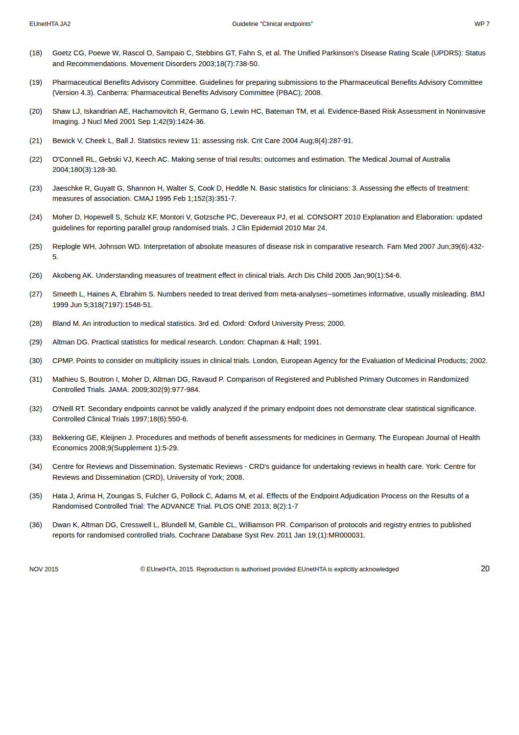EUnetHTA JA2
Guideline "Clinical endpoints"
WP 7
(18) Goetz CG, Poewe W, Rascol O, Sampaio C, Stebbins GT, Fahn S, et al. The Unified Parkinson's Disease Rating Scale (UPDRS): Status and Recommendations. Movement Disorders 2003;18(7):738-50.
(19) Pharmaceutical Benefits Advisory Committee. Guidelines for preparing submissions to the Pharmaceutical Benefits Advisory Committee (Version 4.3). Canberra: Pharmaceutical Benefits Advisory Committee (PBAC); 2008.
(20) Shaw LJ, Iskandrian AE, Hachamovitch R, Germano G, Lewin HC, Bateman TM, et al. Evidence-Based Risk Assessment in Noninvasive Imaging. J Nucl Med 2001 Sep 1;42(9):1424-36.
(21) Bewick V, Cheek L, Ball J. Statistics review 11: assessing risk. Crit Care 2004 Aug;8(4):287-91.
(22) O'Connell RL, Gebski VJ, Keech AC. Making sense of trial results: outcomes and estimation. The Medical Journal of Australia 2004;180(3):128-30.
(23) Jaeschke R, Guyatt G, Shannon H, Walter S, Cook D, Heddle N. Basic statistics for clinicians: 3. Assessing the effects of treatment: measures of association. CMAJ 1995 Feb 1;152(3):351-7.
(24) Moher D, Hopewell S, Schulz KF, Montori V, Gotzsche PC, Devereaux PJ, et al. CONSORT 2010 Explanation and Elaboration: updated guidelines for reporting parallel group randomised trials. J Clin Epidemiol 2010 Mar 24.
(25) Replogle WH, Johnson WD. Interpretation of absolute measures of disease risk in comparative research. Fam Med 2007 Jun;39(6):432-5.
(26) Akobeng AK. Understanding measures of treatment effect in clinical trials. Arch Dis Child 2005 Jan;90(1):54-6.
(27) Smeeth L, Haines A, Ebrahim S. Numbers needed to treat derived from meta-analyses--sometimes informative, usually misleading. BMJ 1999 Jun 5;318(7197):1548-51.
(28) Bland M. An introduction to medical statistics. 3rd ed. Oxford: Oxford University Press; 2000.
(29) Altman DG. Practical statistics for medical research. London: Chapman & Hall; 1991.
(30) CPMP. Points to consider on multiplicity issues in clinical trials. London, European Agency for the Evaluation of Medicinal Products; 2002.
(31) Mathieu S, Boutron I, Moher D, Altman DG, Ravaud P. Comparison of Registered and Published Primary Outcomes in Randomized Controlled Trials. JAMA. 2009;302(9):977-984.
(32) O'Neill RT. Secondary endpoints cannot be validly analyzed if the primary endpoint does not demonstrate clear statistical significance. Controlled Clinical Trials 1997;18(6):550-6.
(33) Bekkering GE, Kleijnen J. Procedures and methods of benefit assessments for medicines in Germany. The European Journal of Health Economics 2008;9(Supplement 1):5-29.
(34) Centre for Reviews and Dissemination. Systematic Reviews - CRD's guidance for undertaking reviews in health care. York: Centre for Reviews and Dissemination (CRD), University of York; 2008.
(35) Hata J, Arima H, Zoungas S, Fulcher G, Pollock C, Adams M, et al. Effects of the Endpoint Adjudication Process on the Results of a Randomised Controlled Trial: The ADVANCE Trial. PLOS ONE 2013; 8(2):1-7
(36) Dwan K, Altman DG, Cresswell L, Blundell M, Gamble CL, Williamson PR. Comparison of protocols and registry entries to published reports for randomised controlled trials. Cochrane Database Syst Rev. 2011 Jan 19;(1):MR000031.
NOV 2015
© EUnetHTA, 2015. Reproduction is authorised provided EUnetHTA is explicitly acknowledged
20